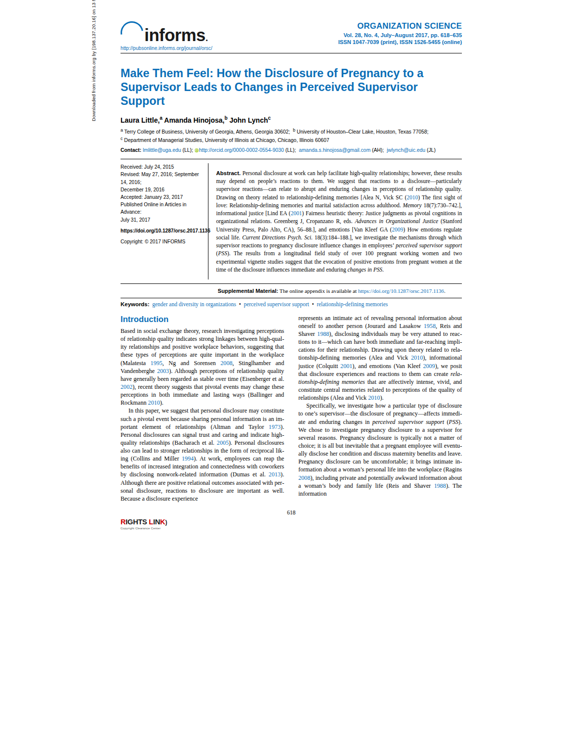Downloaded from informs.org by [198.137.20.16] on 13 November 2017, at 05:40 . For personal use only, all rights reserved.
informs.
http://pubsonline.informs.org/journal/orsc/
ORGANIZATION SCIENCE
Vol. 28, No. 4, July–August 2017, pp. 618–635
ISSN 1047-7039 (print), ISSN 1526-5455 (online)
Make Them Feel: How the Disclosure of Pregnancy to a
Supervisor Leads to Changes in Perceived Supervisor Support
Laura Little,a Amanda Hinojosa,b John Lynchc
a Terry College of Business, University of Georgia, Athens, Georgia 30602; b University of Houston–Clear Lake, Houston, Texas 77058;
c Department of Managerial Studies, University of Illinois at Chicago, Chicago, Illinois 60607
Contact: lmlittle@uga.edu (LL); iD http://orcid.org/0000-0002-0554-9030 (LL); amanda.s.hinojosa@gmail.com (AH); jwlynch@uic.edu (JL)
Received: July 24, 2015
Revised: May 27, 2016; September 14, 2016;
December 19, 2016
Accepted: January 23, 2017
Published Online in Articles in Advance:
July 31, 2017
https://doi.org/10.1287/orsc.2017.1136
Copyright: © 2017 INFORMS
Abstract. Personal disclosure at work can help facilitate high-quality relationships; however, these results may depend on people’s reactions to them. We suggest that reactions to a disclosure—particularly supervisor reactions—can relate to abrupt and enduring changes in perceptions of relationship quality. Drawing on theory related to relationship-defining memories [Alea N, Vick SC (2010) The first sight of love: Relationship-defining memories and marital satisfaction across adulthood. Memory 18(7):730–742.], informational justice [Lind EA (2001) Fairness heuristic theory: Justice judgments as pivotal cognitions in organizational relations. Greenberg J, Cropanzano R, eds. Advances in Organizational Justice (Stanford University Press, Palo Alto, CA), 56–88.], and emotions [Van Kleef GA (2009) How emotions regulate social life. Current Directions Psych. Sci. 18(3):184–188.], we investigate the mechanisms through which supervisor reactions to pregnancy disclosure influence changes in employees’ perceived supervisor support (PSS). The results from a longitudinal field study of over 100 pregnant working women and two experimental vignette studies suggest that the evocation of positive emotions from pregnant women at the time of the disclosure influences immediate and enduring changes in PSS.
Supplemental Material: The online appendix is available at https://doi.org/10.1287/orsc.2017.1136.
Keywords: gender and diversity in organizations • perceived supervisor support • relationship-defining memories
Introduction
Based in social exchange theory, research investigating perceptions of relationship quality indicates strong linkages between high-quality relationships and positive workplace behaviors, suggesting that these types of perceptions are quite important in the workplace (Malatesta 1995, Ng and Sorensen 2008, Stinglhamber and Vandenberghe 2003). Although perceptions of relationship quality have generally been regarded as stable over time (Eisenberger et al. 2002), recent theory suggests that pivotal events may change these perceptions in both immediate and lasting ways (Ballinger and Rockmann 2010).
In this paper, we suggest that personal disclosure may constitute such a pivotal event because sharing personal information is an important element of relationships (Altman and Taylor 1973). Personal disclosures can signal trust and caring and indicate high-quality relationships (Bacharach et al. 2005). Personal disclosures also can lead to stronger relationships in the form of reciprocal liking (Collins and Miller 1994). At work, employees can reap the benefits of increased integration and connectedness with coworkers by disclosing nonwork-related information (Dumas et al. 2013). Although there are positive relational outcomes associated with personal disclosure, reactions to disclosure are important as well. Because a disclosure experience
represents an intimate act of revealing personal information about oneself to another person (Jourard and Lasakow 1958, Reis and Shaver 1988), disclosing individuals may be very attuned to reactions to it—which can have both immediate and far-reaching implications for their relationship. Drawing upon theory related to relationship-defining memories (Alea and Vick 2010), informational justice (Colquitt 2001), and emotions (Van Kleef 2009), we posit that disclosure experiences and reactions to them can create relationship-defining memories that are affectively intense, vivid, and constitute central memories related to perceptions of the quality of relationships (Alea and Vick 2010).
Specifically, we investigate how a particular type of disclosure to one’s supervisor—the disclosure of pregnancy—affects immediate and enduring changes in perceived supervisor support (PSS). We chose to investigate pregnancy disclosure to a supervisor for several reasons. Pregnancy disclosure is typically not a matter of choice; it is all but inevitable that a pregnant employee will eventually disclose her condition and discuss maternity benefits and leave. Pregnancy disclosure can be uncomfortable; it brings intimate information about a woman’s personal life into the workplace (Ragins 2008), including private and potentially awkward information about a woman’s body and family life (Reis and Shaver 1988). The information
618
RIGHTS LINK)
Copyright Clearance Center